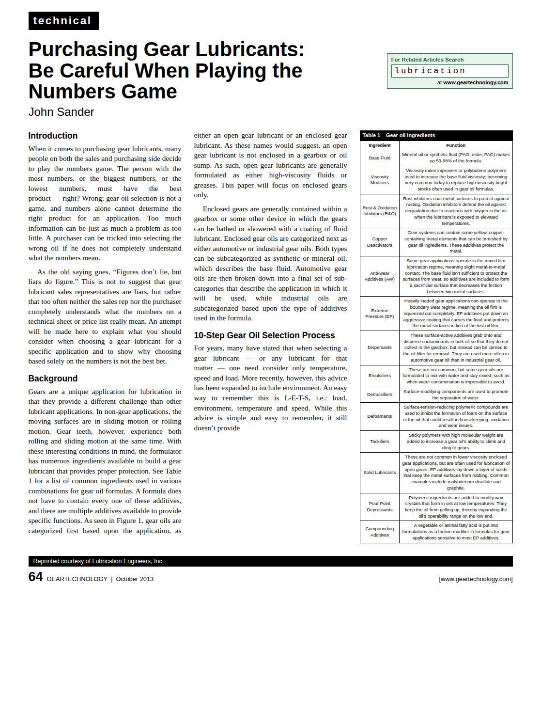technical
For Related Articles Search
lubrication
at www.geartechnology.com
Purchasing Gear Lubricants:
Be Careful When Playing the Numbers Game
John Sander
Introduction
When it comes to purchasing gear lubricants, many people on both the sales and purchasing side decide to play the numbers game. The person with the most numbers, or the biggest numbers, or the lowest numbers, must have the best product — right? Wrong; gear oil selection is not a game, and numbers alone cannot determine the right product for an application. Too much information can be just as much a problem as too little. A purchaser can be tricked into selecting the wrong oil if he does not completely understand what the numbers mean.
As the old saying goes, “Figures don’t lie, but liars do figure.” This is not to suggest that gear lubricant sales representatives are liars, but rather that too often neither the sales rep nor the purchaser completely understands what the numbers on a technical sheet or price list really mean. An attempt will be made here to explain what you should consider when choosing a gear lubricant for a specific application and to show why choosing based solely on the numbers is not the best bet.
Background
Gears are a unique application for lubrication in that they provide a different challenge than other lubricant applications. In non-gear applications, the moving surfaces are in sliding motion or rolling motion. Gear teeth, however, experience both rolling and sliding motion at the same time. With these interesting conditions in mind, the formulator has numerous ingredients available to build a gear lubricant that provides proper protection. See Table 1 for a list of common ingredients used in various combinations for gear oil formulas. A formula does not have to contain every one of these additives, and there are multiple additives available to provide specific functions. As seen in Figure 1, gear oils are categorized first based upon the application, as either an open gear lubricant or an enclosed gear lubricant. As these names would suggest, an open gear lubricant is not enclosed in a gearbox or oil sump. As such, open gear lubricants are generally formulated as either high-viscosity fluids or greases. This paper will focus on enclosed gears only.
Enclosed gears are generally contained within a gearbox or some other device in which the gears can be bathed or showered with a coating of fluid lubricant. Enclosed gear oils are categorized next as either automotive or industrial gear oils. Both types can be subcategorized as synthetic or mineral oil, which describes the base fluid. Automotive gear oils are then broken down into a final set of sub-categories that describe the application in which it will be used, while industrial oils are subcategorized based upon the type of additives used in the formula.
10-Step Gear Oil Selection Process
For years, many have stated that when selecting a gear lubricant — or any lubricant for that matter — one need consider only temperature, speed and load. More recently, however, this advice has been expanded to include environment. An easy way to remember this is L-E-T-S, i.e.: load, environment, temperature and speed. While this advice is simple and easy to remember, it still doesn’t provide
Table 1 Gear oil ingredients
| Ingredient | Function |
| --- | --- |
| Base Fluid | Mineral oil or synthetic fluid (PAO, ester, PAG) makes up 50-98% of the formula. |
| Viscosity Modifiers | Viscosity index improvers or polybutene polymers used to increase the base fluid viscosity; becoming very common today to replace high viscosity bright stocks often used in gear oil formulas. |
| Rust & Oxidation Inhibitors (R&O) | Rust inhibitors coat metal surfaces to protect against rusting. Oxidation inhibitors defend the oil against degradation due to reactions with oxygen in the air when the lubricant is exposed to elevated temperatures. |
| Copper Deactivators | Gear systems can contain some yellow, copper-containing metal elements that can be tarnished by gear oil ingredients. These additives protect the metal. |
| Anti-wear Additives (AW) | Some gear applications operate in the mixed film lubrication regime, meaning slight metal-to-metal contact. The base fluid isn’t sufficient to protect the surfaces from wear, so additives are included to form a sacrificial surface that decreases the friction between two metal surfaces. |
| Extreme Pressure (EP) | Heavily loaded gear applications can operate in the boundary wear regime, meaning the oil film is squeezed out completely. EP additives put down an aggressive coating that carries the load and protects the metal surfaces in lieu of the lost oil film. |
| Dispersants | These surface-active additives grab onto and disperse contaminants in bulk oil so that they do not collect in the gearbox, but instead can be carried to the oil filter for removal. They are used more often in automotive gear oil than in industrial gear oil. |
| Emulsifiers | These are not common, but some gear oils are formulated to mix with water and stay mixed, such as when water contamination is impossible to avoid. |
| Demulsifiers | Surface-modifying components are used to promote the separation of water. |
| Defoamants | Surface-tension-reducing polymeric compounds are used to inhibit the formation of foam on the surface of the oil that could result in housekeeping, oxidation and wear issues. |
| Tackifiers | Sticky polymers with high molecular weight are added to increase a gear oil’s ability to climb and cling to gears. |
| Solid Lubricants | These are not common in lower viscosity enclosed gear applications, but are often used for lubrication of open gears. EP additives lay down a layer of solids that keep the metal surfaces from rubbing. Common examples include molybdenum disulfide and graphite. |
| Pour Point Depressants | Polymeric ingredients are added to modify wax crystals that form in oils at low temperatures. They keep the oil from gelling up, thereby expanding the oil’s operability range on the low end. |
| Compounding Additives | A vegetable or animal fatty acid is put into formulations as a friction modifier in formulas for gear applications sensitive to most EP additives. |
Reprinted courtesy of Lubrication Engineers, Inc.
64 GEARTECHNOLOGY | October 2013
[www.geartechnology.com]